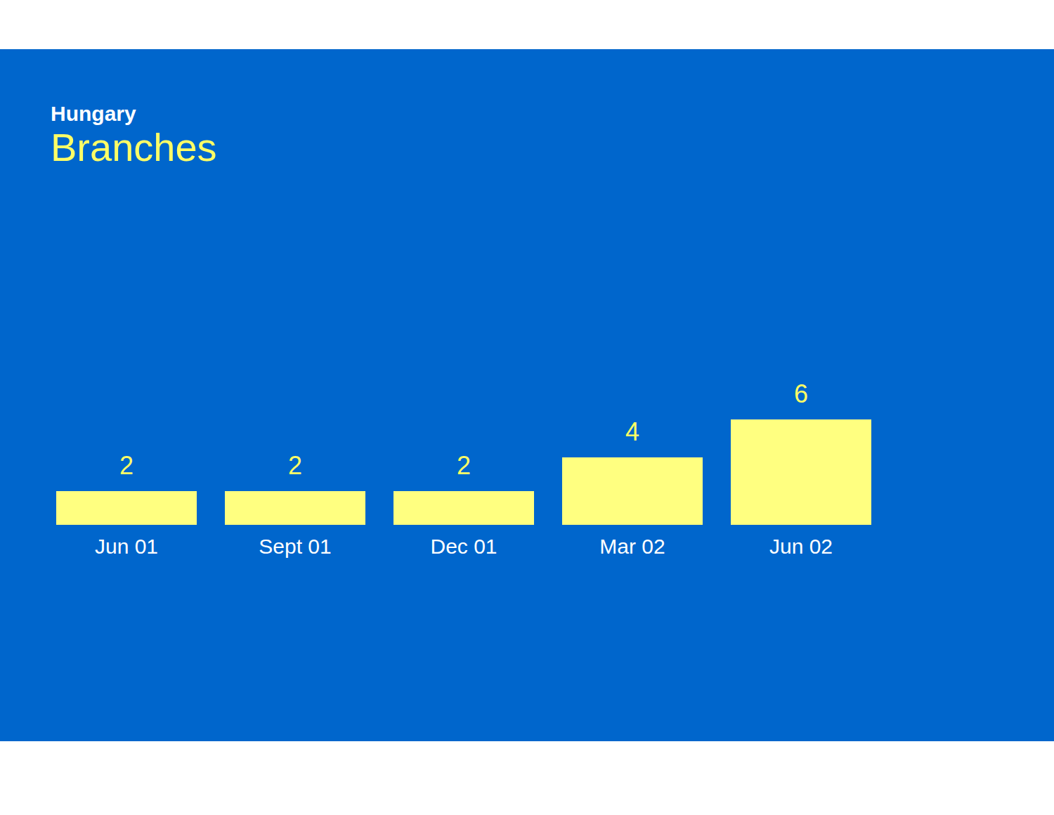Hungary
Branches
2
Jun 01
2
Sept 01
2
Dec 01
4
Mar 02
6
Jun 02